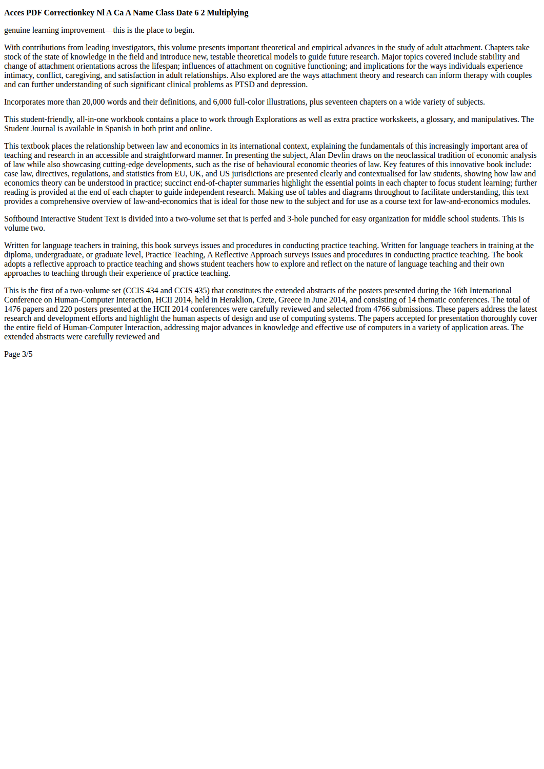Acces PDF Correctionkey Nl A Ca A Name Class Date 6 2 Multiplying
genuine learning improvement—this is the place to begin.
With contributions from leading investigators, this volume presents important theoretical and empirical advances in the study of adult attachment. Chapters take stock of the state of knowledge in the field and introduce new, testable theoretical models to guide future research. Major topics covered include stability and change of attachment orientations across the lifespan; influences of attachment on cognitive functioning; and implications for the ways individuals experience intimacy, conflict, caregiving, and satisfaction in adult relationships. Also explored are the ways attachment theory and research can inform therapy with couples and can further understanding of such significant clinical problems as PTSD and depression.
Incorporates more than 20,000 words and their definitions, and 6,000 full-color illustrations, plus seventeen chapters on a wide variety of subjects.
This student-friendly, all-in-one workbook contains a place to work through Explorations as well as extra practice workskeets, a glossary, and manipulatives. The Student Journal is available in Spanish in both print and online.
This textbook places the relationship between law and economics in its international context, explaining the fundamentals of this increasingly important area of teaching and research in an accessible and straightforward manner. In presenting the subject, Alan Devlin draws on the neoclassical tradition of economic analysis of law while also showcasing cutting-edge developments, such as the rise of behavioural economic theories of law. Key features of this innovative book include: case law, directives, regulations, and statistics from EU, UK, and US jurisdictions are presented clearly and contextualised for law students, showing how law and economics theory can be understood in practice; succinct end-of-chapter summaries highlight the essential points in each chapter to focus student learning; further reading is provided at the end of each chapter to guide independent research. Making use of tables and diagrams throughout to facilitate understanding, this text provides a comprehensive overview of law-and-economics that is ideal for those new to the subject and for use as a course text for law-and-economics modules.
Softbound Interactive Student Text is divided into a two-volume set that is perfed and 3-hole punched for easy organization for middle school students. This is volume two.
Written for language teachers in training, this book surveys issues and procedures in conducting practice teaching. Written for language teachers in training at the diploma, undergraduate, or graduate level, Practice Teaching, A Reflective Approach surveys issues and procedures in conducting practice teaching. The book adopts a reflective approach to practice teaching and shows student teachers how to explore and reflect on the nature of language teaching and their own approaches to teaching through their experience of practice teaching.
This is the first of a two-volume set (CCIS 434 and CCIS 435) that constitutes the extended abstracts of the posters presented during the 16th International Conference on Human-Computer Interaction, HCII 2014, held in Heraklion, Crete, Greece in June 2014, and consisting of 14 thematic conferences. The total of 1476 papers and 220 posters presented at the HCII 2014 conferences were carefully reviewed and selected from 4766 submissions. These papers address the latest research and development efforts and highlight the human aspects of design and use of computing systems. The papers accepted for presentation thoroughly cover the entire field of Human-Computer Interaction, addressing major advances in knowledge and effective use of computers in a variety of application areas. The extended abstracts were carefully reviewed and
Page 3/5